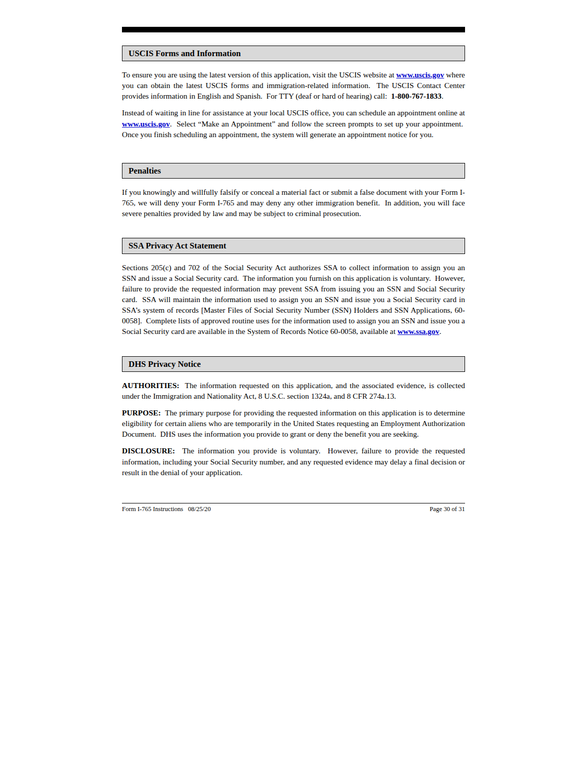USCIS Forms and Information
To ensure you are using the latest version of this application, visit the USCIS website at www.uscis.gov where you can obtain the latest USCIS forms and immigration-related information. The USCIS Contact Center provides information in English and Spanish. For TTY (deaf or hard of hearing) call: 1-800-767-1833.
Instead of waiting in line for assistance at your local USCIS office, you can schedule an appointment online at www.uscis.gov. Select “Make an Appointment” and follow the screen prompts to set up your appointment. Once you finish scheduling an appointment, the system will generate an appointment notice for you.
Penalties
If you knowingly and willfully falsify or conceal a material fact or submit a false document with your Form I-765, we will deny your Form I-765 and may deny any other immigration benefit. In addition, you will face severe penalties provided by law and may be subject to criminal prosecution.
SSA Privacy Act Statement
Sections 205(c) and 702 of the Social Security Act authorizes SSA to collect information to assign you an SSN and issue a Social Security card. The information you furnish on this application is voluntary. However, failure to provide the requested information may prevent SSA from issuing you an SSN and Social Security card. SSA will maintain the information used to assign you an SSN and issue you a Social Security card in SSA’s system of records [Master Files of Social Security Number (SSN) Holders and SSN Applications, 60-0058]. Complete lists of approved routine uses for the information used to assign you an SSN and issue you a Social Security card are available in the System of Records Notice 60-0058, available at www.ssa.gov.
DHS Privacy Notice
AUTHORITIES: The information requested on this application, and the associated evidence, is collected under the Immigration and Nationality Act, 8 U.S.C. section 1324a, and 8 CFR 274a.13.
PURPOSE: The primary purpose for providing the requested information on this application is to determine eligibility for certain aliens who are temporarily in the United States requesting an Employment Authorization Document. DHS uses the information you provide to grant or deny the benefit you are seeking.
DISCLOSURE: The information you provide is voluntary. However, failure to provide the requested information, including your Social Security number, and any requested evidence may delay a final decision or result in the denial of your application.
Form I-765 Instructions 08/25/20 Page 30 of 31